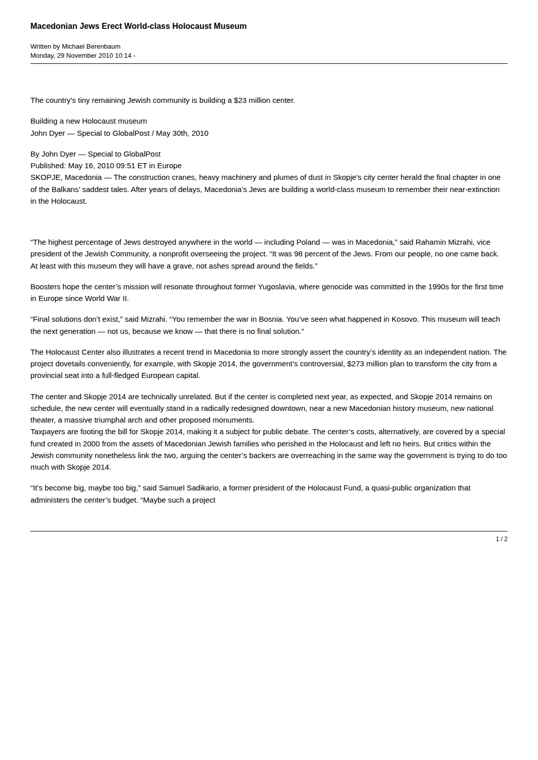Macedonian Jews Erect World-class Holocaust Museum
Written by Michael Berenbaum
Monday, 29 November 2010 10:14 -
The country's tiny remaining Jewish community is building a $23 million center.
Building a new Holocaust museum
John Dyer — Special to GlobalPost / May 30th, 2010
By John Dyer — Special to GlobalPost
Published: May 16, 2010 09:51 ET in Europe
SKOPJE, Macedonia — The construction cranes, heavy machinery and plumes of dust in Skopje’s city center herald the final chapter in one of the Balkans’ saddest tales. After years of delays, Macedonia’s Jews are building a world-class museum to remember their near-extinction in the Holocaust.
“The highest percentage of Jews destroyed anywhere in the world — including Poland — was in Macedonia,” said Rahamin Mizrahi, vice president of the Jewish Community, a nonprofit overseeing the project. “It was 98 percent of the Jews. From our people, no one came back. At least with this museum they will have a grave, not ashes spread around the fields.”
Boosters hope the center’s mission will resonate throughout former Yugoslavia, where genocide was committed in the 1990s for the first time in Europe since World War II.
“Final solutions don’t exist,” said Mizrahi. “You remember the war in Bosnia. You’ve seen what happened in Kosovo. This museum will teach the next generation — not us, because we know — that there is no final solution.”
The Holocaust Center also illustrates a recent trend in Macedonia to more strongly assert the country’s identity as an independent nation. The project dovetails conveniently, for example, with Skopje 2014, the government’s controversial, $273 million plan to transform the city from a provincial seat into a full-fledged European capital.
The center and Skopje 2014 are technically unrelated. But if the center is completed next year, as expected, and Skopje 2014 remains on schedule, the new center will eventually stand in a radically redesigned downtown, near a new Macedonian history museum, new national theater, a massive triumphal arch and other proposed monuments.
Taxpayers are footing the bill for Skopje 2014, making it a subject for public debate. The center’s costs, alternatively, are covered by a special fund created in 2000 from the assets of Macedonian Jewish families who perished in the Holocaust and left no heirs. But critics within the Jewish community nonetheless link the two, arguing the center’s backers are overreaching in the same way the government is trying to do too much with Skopje 2014.
“It’s become big, maybe too big,” said Samuel Sadikario, a former president of the Holocaust Fund, a quasi-public organization that administers the center’s budget. “Maybe such a project
1 / 2